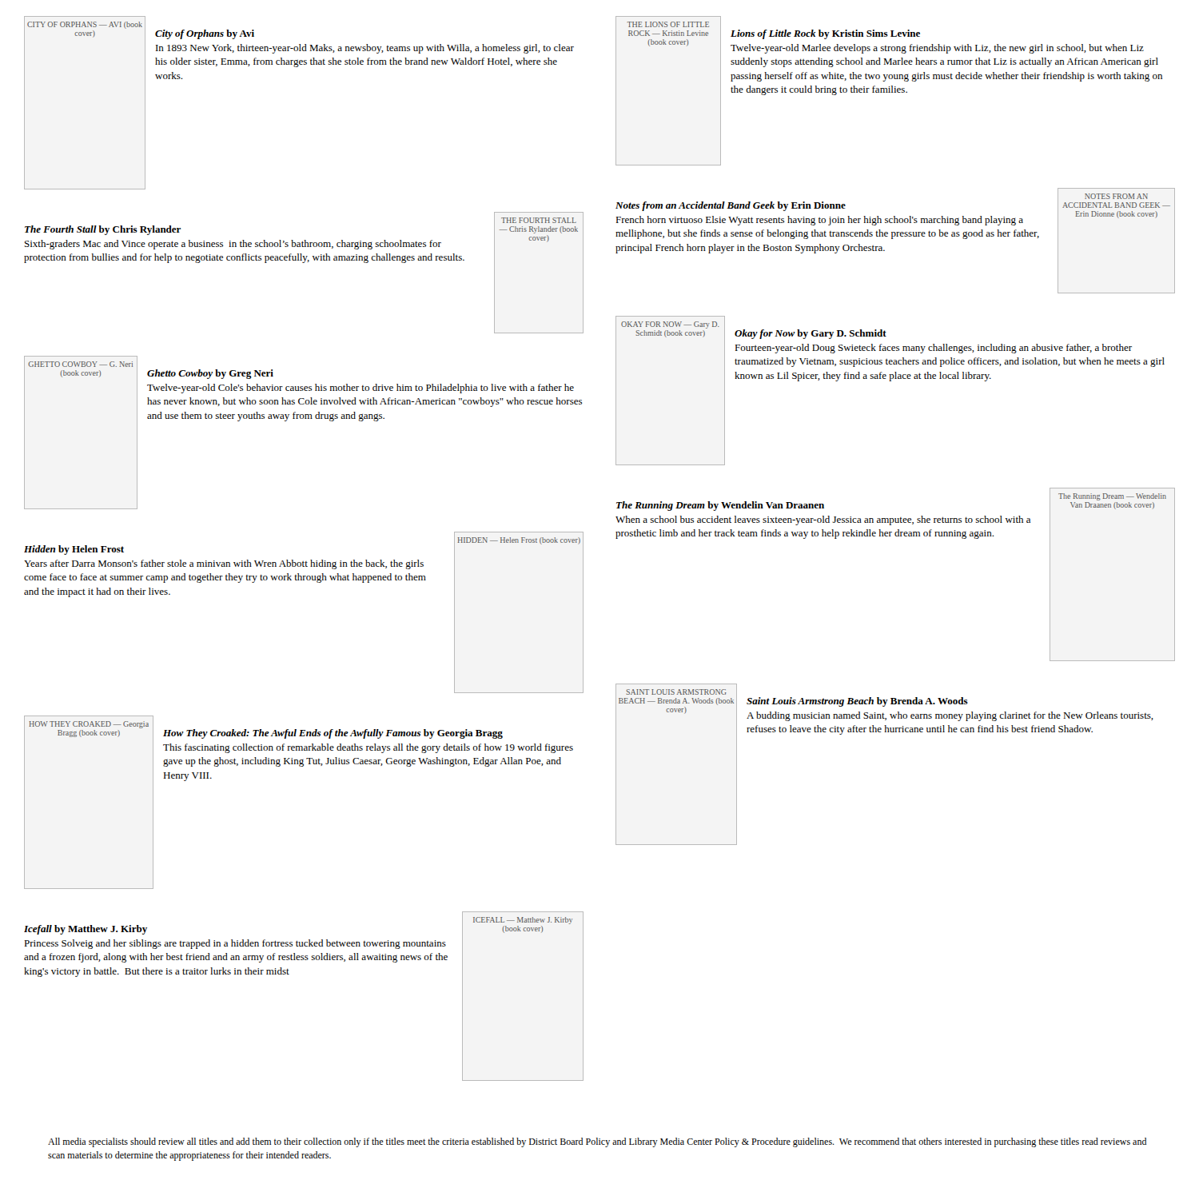CITY OF ORPHANS — AVI (book cover)
City of Orphans by Avi
In 1893 New York, thirteen-year-old Maks, a newsboy, teams up with Willa, a homeless girl, to clear his older sister, Emma, from charges that she stole from the brand new Waldorf Hotel, where she works.
THE FOURTH STALL — Chris Rylander (book cover)
The Fourth Stall by Chris Rylander
Sixth-graders Mac and Vince operate a business in the school’s bathroom, charging schoolmates for protection from bullies and for help to negotiate conflicts peacefully, with amazing challenges and results.
GHETTO COWBOY — G. Neri (book cover)
Ghetto Cowboy by Greg Neri
Twelve-year-old Cole's behavior causes his mother to drive him to Philadelphia to live with a father he has never known, but who soon has Cole involved with African-American "cowboys" who rescue horses and use them to steer youths away from drugs and gangs.
HIDDEN — Helen Frost (book cover)
Hidden by Helen Frost
Years after Darra Monson's father stole a minivan with Wren Abbott hiding in the back, the girls come face to face at summer camp and together they try to work through what happened to them and the impact it had on their lives.
HOW THEY CROAKED — Georgia Bragg (book cover)
How They Croaked: The Awful Ends of the Awfully Famous by Georgia Bragg
This fascinating collection of remarkable deaths relays all the gory details of how 19 world figures gave up the ghost, including King Tut, Julius Caesar, George Washington, Edgar Allan Poe, and Henry VIII.
ICEFALL — Matthew J. Kirby (book cover)
Icefall by Matthew J. Kirby
Princess Solveig and her siblings are trapped in a hidden fortress tucked between towering mountains and a frozen fjord, along with her best friend and an army of restless soldiers, all awaiting news of the king's victory in battle. But there is a traitor lurks in their midst
THE LIONS OF LITTLE ROCK — Kristin Levine (book cover)
Lions of Little Rock by Kristin Sims Levine
Twelve-year-old Marlee develops a strong friendship with Liz, the new girl in school, but when Liz suddenly stops attending school and Marlee hears a rumor that Liz is actually an African American girl passing herself off as white, the two young girls must decide whether their friendship is worth taking on the dangers it could bring to their families.
NOTES FROM AN ACCIDENTAL BAND GEEK — Erin Dionne (book cover)
Notes from an Accidental Band Geek by Erin Dionne
French horn virtuoso Elsie Wyatt resents having to join her high school's marching band playing a melliphone, but she finds a sense of belonging that transcends the pressure to be as good as her father, principal French horn player in the Boston Symphony Orchestra.
OKAY FOR NOW — Gary D. Schmidt (book cover)
Okay for Now by Gary D. Schmidt
Fourteen-year-old Doug Swieteck faces many challenges, including an abusive father, a brother traumatized by Vietnam, suspicious teachers and police officers, and isolation, but when he meets a girl known as Lil Spicer, they find a safe place at the local library.
The Running Dream — Wendelin Van Draanen (book cover)
The Running Dream by Wendelin Van Draanen
When a school bus accident leaves sixteen-year-old Jessica an amputee, she returns to school with a prosthetic limb and her track team finds a way to help rekindle her dream of running again.
SAINT LOUIS ARMSTRONG BEACH — Brenda A. Woods (book cover)
Saint Louis Armstrong Beach by Brenda A. Woods
A budding musician named Saint, who earns money playing clarinet for the New Orleans tourists, refuses to leave the city after the hurricane until he can find his best friend Shadow.
All media specialists should review all titles and add them to their collection only if the titles meet the criteria established by District Board Policy and Library Media Center Policy & Procedure guidelines. We recommend that others interested in purchasing these titles read reviews and scan materials to determine the appropriateness for their intended readers.